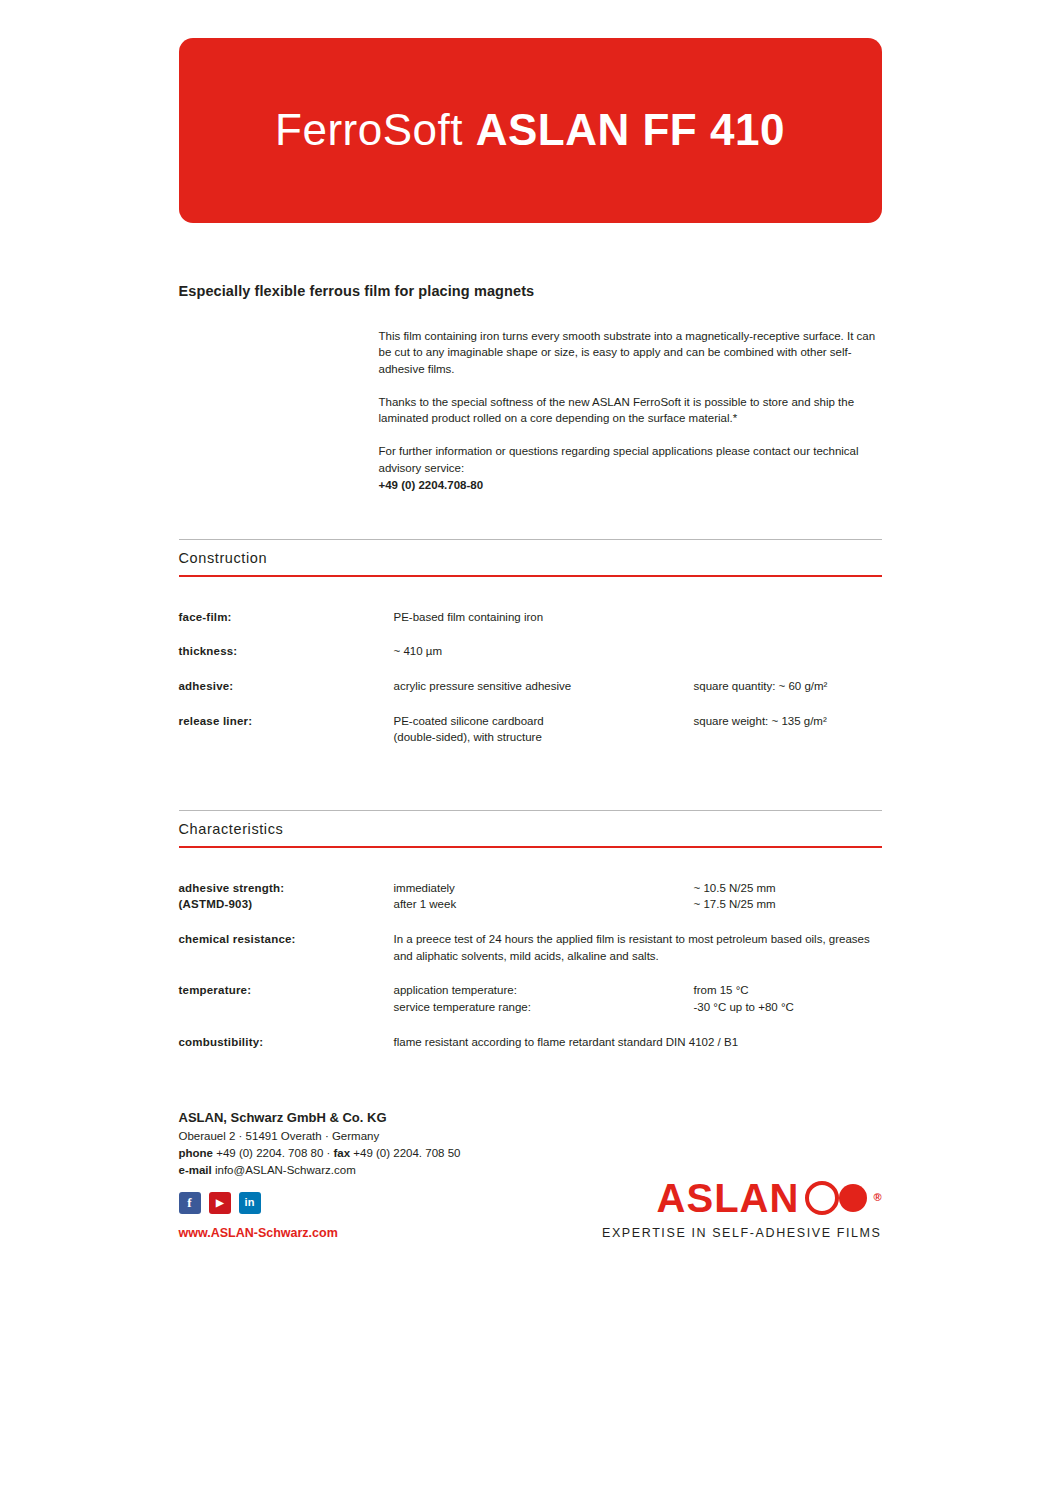FerroSoft ASLAN FF 410
Especially flexible ferrous film for placing magnets
This film containing iron turns every smooth substrate into a magnetically-receptive surface. It can be cut to any imaginable shape or size, is easy to apply and can be combined with other self-adhesive films.
Thanks to the special softness of the new ASLAN FerroSoft it is possible to store and ship the laminated product rolled on a core depending on the surface material.*
For further information or questions regarding special applications please contact our technical advisory service:
+49 (0) 2204.708-80
Construction
| face-film: | PE-based film containing iron | |
| thickness: | ~ 410 µm | |
| adhesive: | acrylic pressure sensitive adhesive | square quantity: ~ 60 g/m² |
| release liner: | PE-coated silicone cardboard (double-sided), with structure | square weight: ~ 135 g/m² |
Characteristics
| adhesive strength: (ASTMD-903) | immediately after 1 week | ~ 10.5 N/25 mm ~ 17.5 N/25 mm |
| chemical resistance: | In a preece test of 24 hours the applied film is resistant to most petroleum based oils, greases and aliphatic solvents, mild acids, alkaline and salts. |
| temperature: | application temperature: service temperature range: | from 15 °C -30 °C up to +80 °C |
| combustibility: | flame resistant according to flame retardant standard DIN 4102 / B1 |
ASLAN, Schwarz GmbH & Co. KG
Oberauel 2 · 51491 Overath · Germany
phone +49 (0) 2204. 708 80 · fax +49 (0) 2204. 708 50
e-mail info@ASLAN-Schwarz.com
f ▶ in
www.ASLAN-Schwarz.com
ASLAN ®
EXPERTISE IN SELF-ADHESIVE FILMS